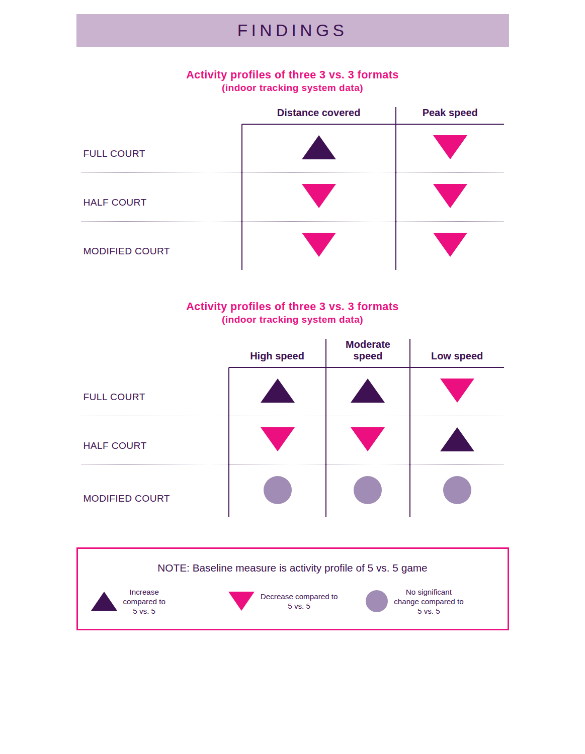Findings
Activity profiles of three 3 vs. 3 formats (indoor tracking system data)
Distance covered and peak speed for three 3 vs. 3 court formats, compared with a 5 vs. 5 game baseline
| Court format | Distance covered | Peak speed |
| --- | --- | --- |
| Full court | | |
| Half court | | |
| Modified court | | |
Activity profiles of three 3 vs. 3 formats (indoor tracking system data)
High, moderate and low speed activity for three 3 vs. 3 court formats, compared with a 5 vs. 5 game baseline
| Court format | High speed | Moderate speed | Low speed |
| --- | --- | --- | --- |
| Full court | | | |
| Half court | | | |
| Modified court | | | |
NOTE: Baseline measure is activity profile of 5 vs. 5 game
Increase
compared to
5 vs. 5
Decrease compared to
5 vs. 5
No significant
change compared to
5 vs. 5